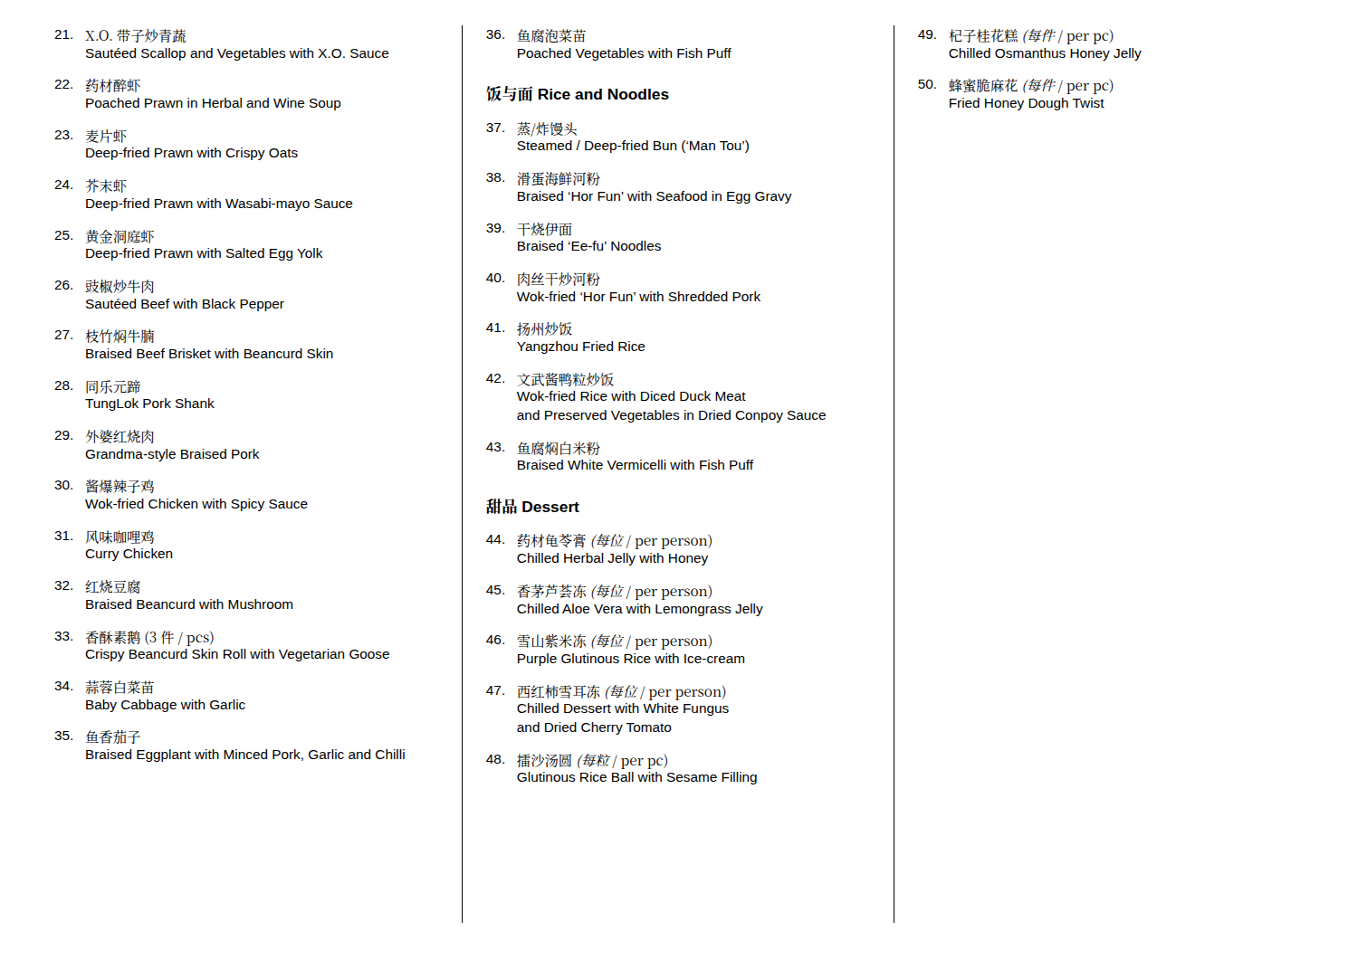21. X.O. 带子炒青蔬 Sautéed Scallop and Vegetables with X.O. Sauce
22. 药材醉虾 Poached Prawn in Herbal and Wine Soup
23. 麦片虾 Deep-fried Prawn with Crispy Oats
24. 芥末虾 Deep-fried Prawn with Wasabi-mayo Sauce
25. 黄金洞庭虾 Deep-fried Prawn with Salted Egg Yolk
26. 豉椒炒牛肉 Sautéed Beef with Black Pepper
27. 枝竹焖牛腩 Braised Beef Brisket with Beancurd Skin
28. 同乐元蹄 TungLok Pork Shank
29. 外婆红烧肉 Grandma-style Braised Pork
30. 酱爆辣子鸡 Wok-fried Chicken with Spicy Sauce
31. 风味咖哩鸡 Curry Chicken
32. 红烧豆腐 Braised Beancurd with Mushroom
33. 香酥素鹅 (3 件 / pcs) Crispy Beancurd Skin Roll with Vegetarian Goose
34. 蒜蓉白菜苗 Baby Cabbage with Garlic
35. 鱼香茄子 Braised Eggplant with Minced Pork, Garlic and Chilli
36. 鱼腐泡菜苗 Poached Vegetables with Fish Puff
饭与面 Rice and Noodles
37. 蒸/炸馒头 Steamed / Deep-fried Bun (‘Man Tou’)
38. 滑蛋海鲜河粉 Braised ‘Hor Fun’ with Seafood in Egg Gravy
39. 干烧伊面 Braised ‘Ee-fu’ Noodles
40. 肉丝干炒河粉 Wok-fried ‘Hor Fun’ with Shredded Pork
41. 扬州炒饭 Yangzhou Fried Rice
42. 文武酱鸭粒炒饭 Wok-fried Rice with Diced Duck Meatand Preserved Vegetables in Dried Conpoy Sauce
43. 鱼腐焖白米粉 Braised White Vermicelli with Fish Puff
甜品 Dessert
44. 药材龟苓膏 (每位 / per person) Chilled Herbal Jelly with Honey
45. 香茅芦荟冻 (每位 / per person) Chilled Aloe Vera with Lemongrass Jelly
46. 雪山紫米冻 (每位 / per person) Purple Glutinous Rice with Ice-cream
47. 西红柿雪耳冻 (每位 / per person) Chilled Dessert with White Fungusand Dried Cherry Tomato
48. 擂沙汤圆 (每粒 / per pc) Glutinous Rice Ball with Sesame Filling
49. 杞子桂花糕 (每件 / per pc) Chilled Osmanthus Honey Jelly
50. 蜂蜜脆麻花 (每件 / per pc) Fried Honey Dough Twist